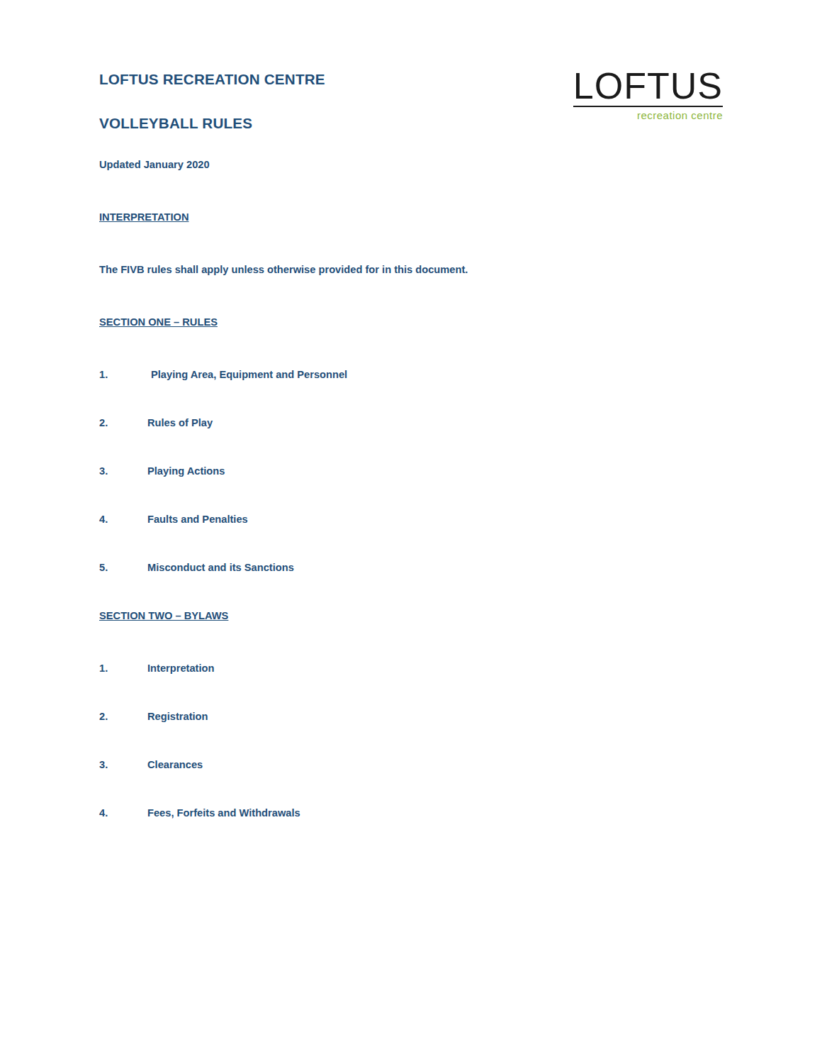LOFTUS
recreation centre
LOFTUS RECREATION CENTRE
VOLLEYBALL RULES
Updated January 2020
INTERPRETATION
The FIVB rules shall apply unless otherwise provided for in this document.
SECTION ONE – RULES
1. Playing Area, Equipment and Personnel
2. Rules of Play
3. Playing Actions
4. Faults and Penalties
5. Misconduct and its Sanctions
SECTION TWO – BYLAWS
1. Interpretation
2. Registration
3. Clearances
4. Fees, Forfeits and Withdrawals